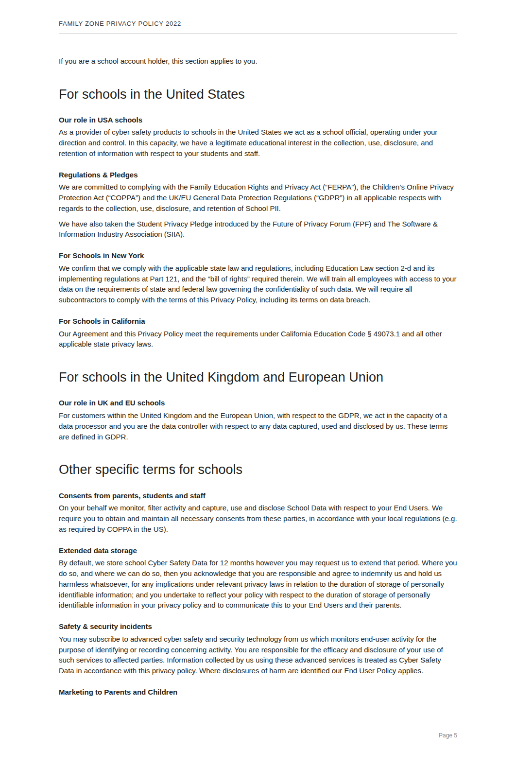FAMILY ZONE PRIVACY POLICY 2022
If you are a school account holder, this section applies to you.
For schools in the United States
Our role in USA schools
As a provider of cyber safety products to schools in the United States we act as a school official, operating under your direction and control. In this capacity, we have a legitimate educational interest in the collection, use, disclosure, and retention of information with respect to your students and staff.
Regulations & Pledges
We are committed to complying with the Family Education Rights and Privacy Act (“FERPA”), the Children’s Online Privacy Protection Act (“COPPA”) and the UK/EU General Data Protection Regulations (“GDPR”) in all applicable respects with regards to the collection, use, disclosure, and retention of School PII.
We have also taken the Student Privacy Pledge introduced by the Future of Privacy Forum (FPF) and The Software & Information Industry Association (SIIA).
For Schools in New York
We confirm that we comply with the applicable state law and regulations, including Education Law section 2-d and its implementing regulations at Part 121, and the “bill of rights” required therein. We will train all employees with access to your data on the requirements of state and federal law governing the confidentiality of such data. We will require all subcontractors to comply with the terms of this Privacy Policy, including its terms on data breach.
For Schools in California
Our Agreement and this Privacy Policy meet the requirements under California Education Code § 49073.1 and all other applicable state privacy laws.
For schools in the United Kingdom and European Union
Our role in UK and EU schools
For customers within the United Kingdom and the European Union, with respect to the GDPR, we act in the capacity of a data processor and you are the data controller with respect to any data captured, used and disclosed by us. These terms are defined in GDPR.
Other specific terms for schools
Consents from parents, students and staff
On your behalf we monitor, filter activity and capture, use and disclose School Data with respect to your End Users. We require you to obtain and maintain all necessary consents from these parties, in accordance with your local regulations (e.g. as required by COPPA in the US).
Extended data storage
By default, we store school Cyber Safety Data for 12 months however you may request us to extend that period. Where you do so, and where we can do so, then you acknowledge that you are responsible and agree to indemnify us and hold us harmless whatsoever, for any implications under relevant privacy laws in relation to the duration of storage of personally identifiable information; and you undertake to reflect your policy with respect to the duration of storage of personally identifiable information in your privacy policy and to communicate this to your End Users and their parents.
Safety & security incidents
You may subscribe to advanced cyber safety and security technology from us which monitors end-user activity for the purpose of identifying or recording concerning activity. You are responsible for the efficacy and disclosure of your use of such services to affected parties. Information collected by us using these advanced services is treated as Cyber Safety Data in accordance with this privacy policy. Where disclosures of harm are identified our End User Policy applies.
Marketing to Parents and Children
Page 5